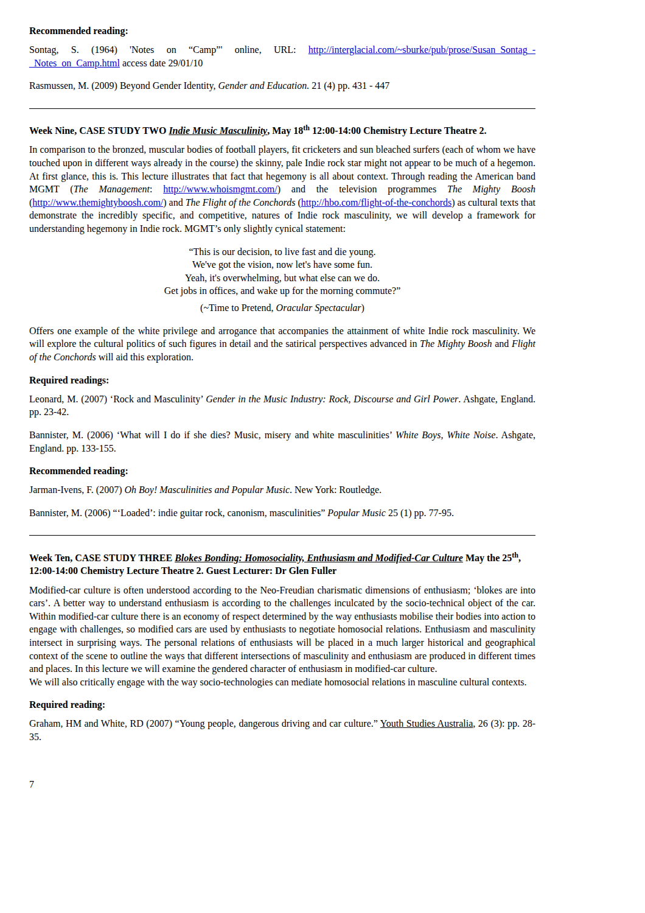Recommended reading:
Sontag, S. (1964) 'Notes on “Camp”' online, URL: http://interglacial.com/~sburke/pub/prose/Susan_Sontag_-_Notes_on_Camp.html access date 29/01/10
Rasmussen, M. (2009) Beyond Gender Identity, Gender and Education. 21 (4) pp. 431 - 447
Week Nine, CASE STUDY TWO Indie Music Masculinity, May 18th 12:00-14:00 Chemistry Lecture Theatre 2.
In comparison to the bronzed, muscular bodies of football players, fit cricketers and sun bleached surfers (each of whom we have touched upon in different ways already in the course) the skinny, pale Indie rock star might not appear to be much of a hegemon. At first glance, this is. This lecture illustrates that fact that hegemony is all about context. Through reading the American band MGMT (The Management: http://www.whoismgmt.com/) and the television programmes The Mighty Boosh (http://www.themightyboosh.com/) and The Flight of the Conchords (http://hbo.com/flight-of-the-conchords) as cultural texts that demonstrate the incredibly specific, and competitive, natures of Indie rock masculinity, we will develop a framework for understanding hegemony in Indie rock. MGMT’s only slightly cynical statement:
“This is our decision, to live fast and die young.
We've got the vision, now let's have some fun.
Yeah, it's overwhelming, but what else can we do.
Get jobs in offices, and wake up for the morning commute?”
(~Time to Pretend, Oracular Spectacular)
Offers one example of the white privilege and arrogance that accompanies the attainment of white Indie rock masculinity. We will explore the cultural politics of such figures in detail and the satirical perspectives advanced in The Mighty Boosh and Flight of the Conchords will aid this exploration.
Required readings:
Leonard, M. (2007) ‘Rock and Masculinity’ Gender in the Music Industry: Rock, Discourse and Girl Power. Ashgate, England. pp. 23-42.
Bannister, M. (2006) ‘What will I do if she dies? Music, misery and white masculinities’ White Boys, White Noise. Ashgate, England. pp. 133-155.
Recommended reading:
Jarman-Ivens, F. (2007) Oh Boy! Masculinities and Popular Music. New York: Routledge.
Bannister, M. (2006) “‘Loaded’: indie guitar rock, canonism, masculinities” Popular Music 25 (1) pp. 77-95.
Week Ten, CASE STUDY THREE Blokes Bonding: Homosociality, Enthusiasm and Modified-Car Culture May the 25th, 12:00-14:00 Chemistry Lecture Theatre 2. Guest Lecturer: Dr Glen Fuller
Modified-car culture is often understood according to the Neo-Freudian charismatic dimensions of enthusiasm; ‘blokes are into cars’. A better way to understand enthusiasm is according to the challenges inculcated by the socio-technical object of the car. Within modified-car culture there is an economy of respect determined by the way enthusiasts mobilise their bodies into action to engage with challenges, so modified cars are used by enthusiasts to negotiate homosocial relations. Enthusiasm and masculinity intersect in surprising ways. The personal relations of enthusiasts will be placed in a much larger historical and geographical context of the scene to outline the ways that different intersections of masculinity and enthusiasm are produced in different times and places. In this lecture we will examine the gendered character of enthusiasm in modified-car culture.
We will also critically engage with the way socio-technologies can mediate homosocial relations in masculine cultural contexts.
Required reading:
Graham, HM and White, RD (2007) “Young people, dangerous driving and car culture.” Youth Studies Australia, 26 (3): pp. 28-35.
7